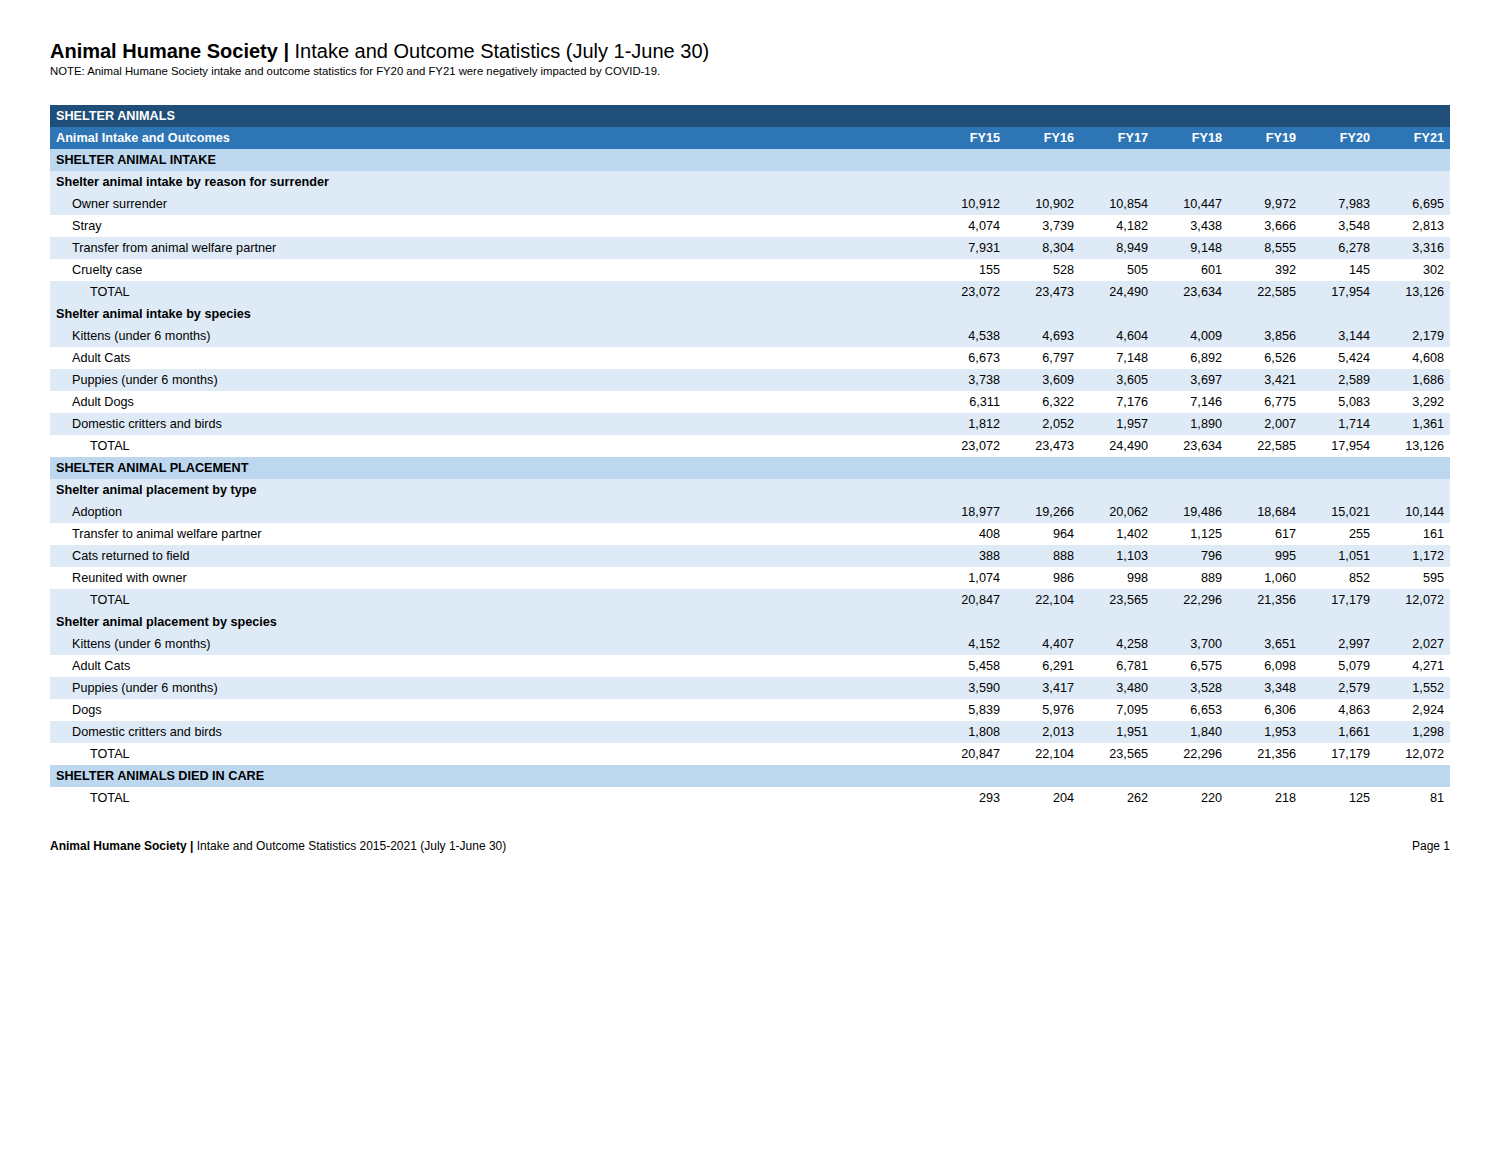Animal Humane Society | Intake and Outcome Statistics (July 1-June 30)
NOTE: Animal Humane Society intake and outcome statistics for FY20 and FY21 were negatively impacted by COVID-19.
| SHELTER ANIMALS |
| --- |
| Animal Intake and Outcomes | FY15 | FY16 | FY17 | FY18 | FY19 | FY20 | FY21 |
| SHELTER ANIMAL INTAKE |
| Shelter animal intake by reason for surrender |
| Owner surrender | 10,912 | 10,902 | 10,854 | 10,447 | 9,972 | 7,983 | 6,695 |
| Stray | 4,074 | 3,739 | 4,182 | 3,438 | 3,666 | 3,548 | 2,813 |
| Transfer from animal welfare partner | 7,931 | 8,304 | 8,949 | 9,148 | 8,555 | 6,278 | 3,316 |
| Cruelty case | 155 | 528 | 505 | 601 | 392 | 145 | 302 |
| TOTAL | 23,072 | 23,473 | 24,490 | 23,634 | 22,585 | 17,954 | 13,126 |
| Shelter animal intake by species |
| Kittens (under 6 months) | 4,538 | 4,693 | 4,604 | 4,009 | 3,856 | 3,144 | 2,179 |
| Adult Cats | 6,673 | 6,797 | 7,148 | 6,892 | 6,526 | 5,424 | 4,608 |
| Puppies (under 6 months) | 3,738 | 3,609 | 3,605 | 3,697 | 3,421 | 2,589 | 1,686 |
| Adult Dogs | 6,311 | 6,322 | 7,176 | 7,146 | 6,775 | 5,083 | 3,292 |
| Domestic critters and birds | 1,812 | 2,052 | 1,957 | 1,890 | 2,007 | 1,714 | 1,361 |
| TOTAL | 23,072 | 23,473 | 24,490 | 23,634 | 22,585 | 17,954 | 13,126 |
| SHELTER ANIMAL PLACEMENT |
| Shelter animal placement by type |
| Adoption | 18,977 | 19,266 | 20,062 | 19,486 | 18,684 | 15,021 | 10,144 |
| Transfer to animal welfare partner | 408 | 964 | 1,402 | 1,125 | 617 | 255 | 161 |
| Cats returned to field | 388 | 888 | 1,103 | 796 | 995 | 1,051 | 1,172 |
| Reunited with owner | 1,074 | 986 | 998 | 889 | 1,060 | 852 | 595 |
| TOTAL | 20,847 | 22,104 | 23,565 | 22,296 | 21,356 | 17,179 | 12,072 |
| Shelter animal placement by species |
| Kittens (under 6 months) | 4,152 | 4,407 | 4,258 | 3,700 | 3,651 | 2,997 | 2,027 |
| Adult Cats | 5,458 | 6,291 | 6,781 | 6,575 | 6,098 | 5,079 | 4,271 |
| Puppies (under 6 months) | 3,590 | 3,417 | 3,480 | 3,528 | 3,348 | 2,579 | 1,552 |
| Dogs | 5,839 | 5,976 | 7,095 | 6,653 | 6,306 | 4,863 | 2,924 |
| Domestic critters and birds | 1,808 | 2,013 | 1,951 | 1,840 | 1,953 | 1,661 | 1,298 |
| TOTAL | 20,847 | 22,104 | 23,565 | 22,296 | 21,356 | 17,179 | 12,072 |
| SHELTER ANIMALS DIED IN CARE |
| TOTAL | 293 | 204 | 262 | 220 | 218 | 125 | 81 |
Animal Humane Society | Intake and Outcome Statistics 2015-2021 (July 1-June 30)
Page 1